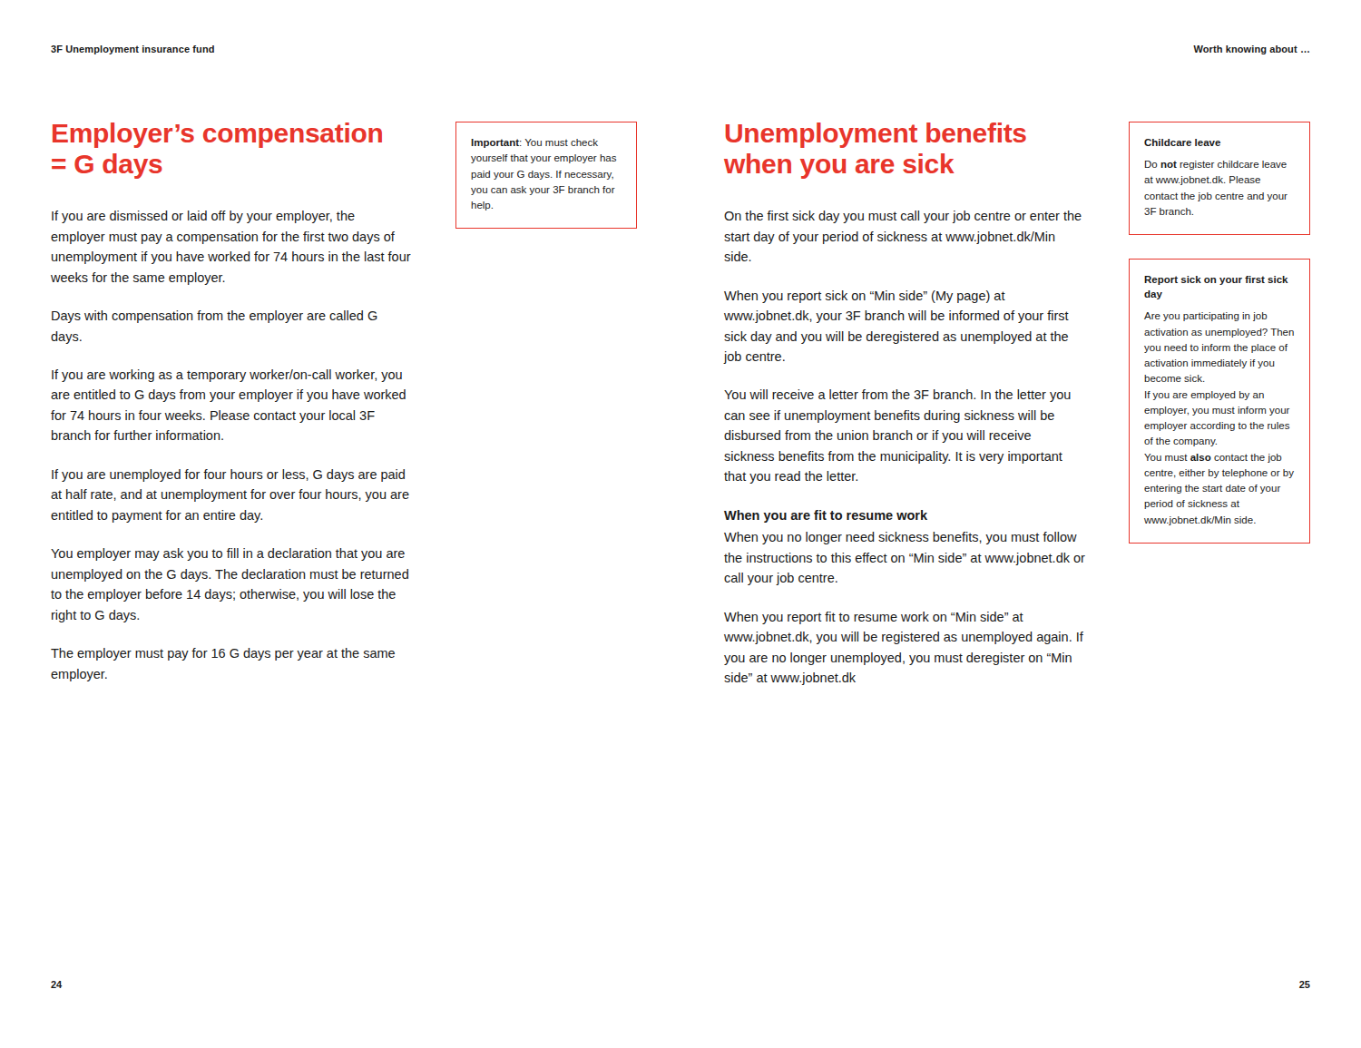3F Unemployment insurance fund Worth knowing about …
Employer’s compensation
= G days
If you are dismissed or laid off by your employer, the employer must pay a compensation for the first two days of unemployment if you have worked for 74 hours in the last four weeks for the same employer.
Days with compensation from the employer are called G days.
If you are working as a temporary worker/on-call worker, you are entitled to G days from your employer if you have worked for 74 hours in four weeks. Please contact your local 3F branch for further information.
If you are unemployed for four hours or less, G days are paid at half rate, and at unemployment for over four hours, you are entitled to payment for an entire day.
You employer may ask you to fill in a declaration that you are unemployed on the G days. The declaration must be returned to the employer before 14 days; otherwise, you will lose the right to G days.
The employer must pay for 16 G days per year at the same employer.
Important: You must check yourself that your employer has paid your G days. If necessary, you can ask your 3F branch for help.
Unemployment benefits
when you are sick
On the first sick day you must call your job centre or enter the start day of your period of sickness at www.jobnet.dk/Min side.
When you report sick on “Min side” (My page) at www.jobnet.dk, your 3F branch will be informed of your first sick day and you will be deregistered as unemployed at the job centre.
You will receive a letter from the 3F branch. In the letter you can see if unemployment benefits during sickness will be disbursed from the union branch or if you will receive sickness benefits from the municipality. It is very important that you read the letter.
When you are fit to resume work
When you no longer need sickness benefits, you must follow the instructions to this effect on “Min side” at www.jobnet.dk or call your job centre.
When you report fit to resume work on “Min side” at www.jobnet.dk, you will be registered as unemployed again. If you are no longer unemployed, you must deregister on “Min side” at www.jobnet.dk
Childcare leave
Do not register childcare leave at www.jobnet.dk. Please contact the job centre and your 3F branch.
Report sick on your first sick day
Are you participating in job activation as unemployed? Then you need to inform the place of activation immediately if you become sick.
If you are employed by an employer, you must inform your employer according to the rules of the company.
You must also contact the job centre, either by telephone or by entering the start date of your period of sickness at www.jobnet.dk/Min side.
24 25